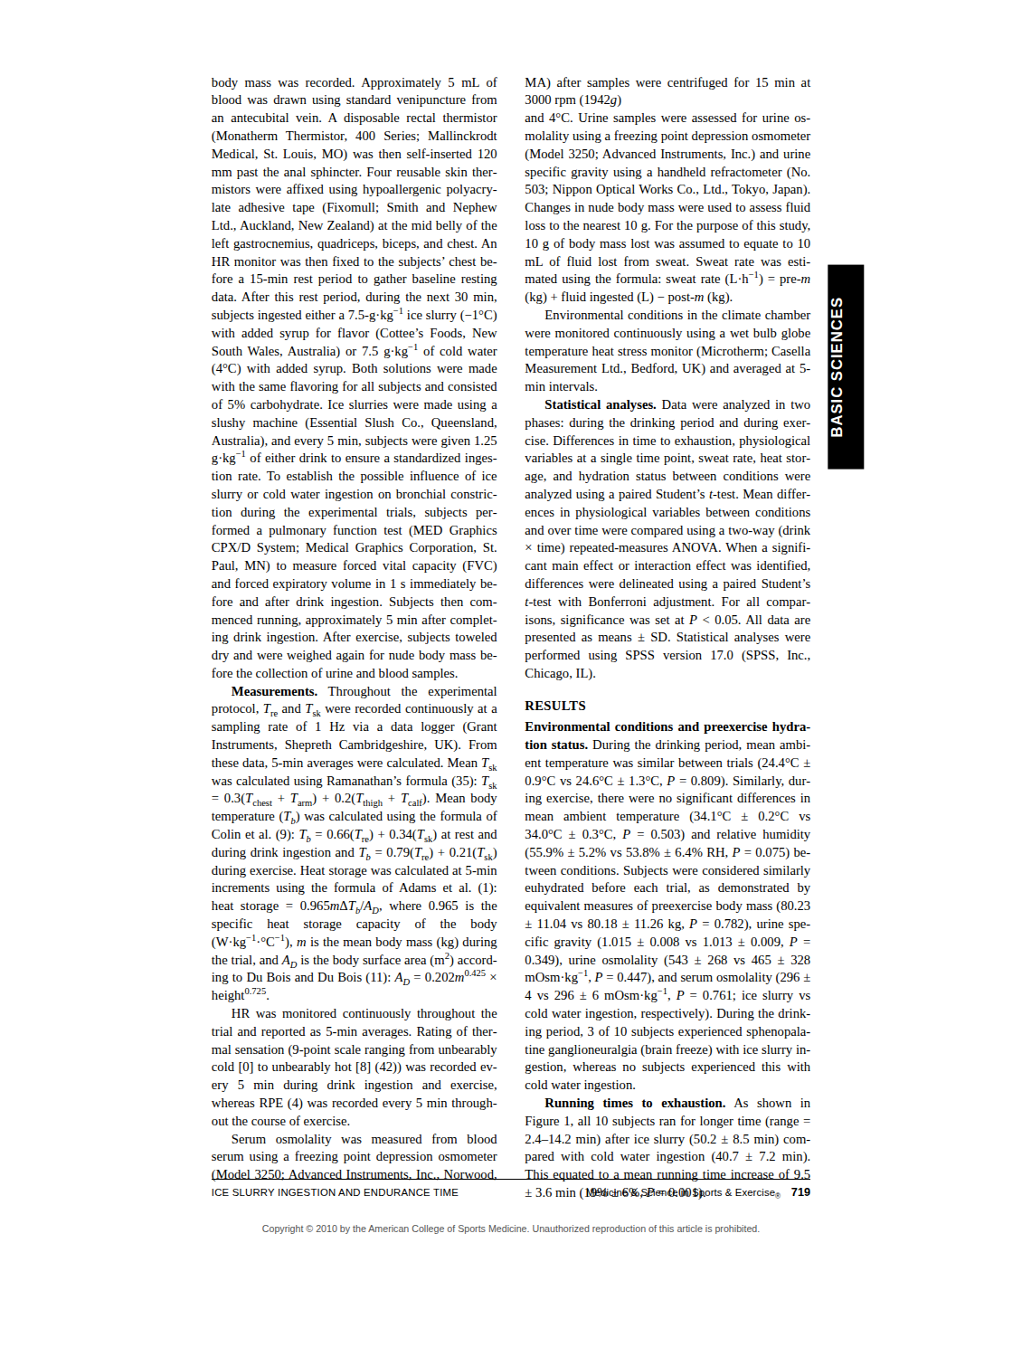BASIC SCIENCES
body mass was recorded. Approximately 5 mL of blood was drawn using standard venipuncture from an antecubital vein. A disposable rectal thermistor (Monatherm Thermistor, 400 Series; Mallinckrodt Medical, St. Louis, MO) was then self-inserted 120 mm past the anal sphincter. Four reusable skin thermistors were affixed using hypoallergenic polyacrylate adhesive tape (Fixomull; Smith and Nephew Ltd., Auckland, New Zealand) at the mid belly of the left gastrocnemius, quadriceps, biceps, and chest. An HR monitor was then fixed to the subjects’ chest before a 15-min rest period to gather baseline resting data. After this rest period, during the next 30 min, subjects ingested either a 7.5-g·kg−1 ice slurry (−1°C) with added syrup for flavor (Cottee’s Foods, New South Wales, Australia) or 7.5 g·kg−1 of cold water (4°C) with added syrup. Both solutions were made with the same flavoring for all subjects and consisted of 5% carbohydrate. Ice slurries were made using a slushy machine (Essential Slush Co., Queensland, Australia), and every 5 min, subjects were given 1.25 g·kg−1 of either drink to ensure a standardized ingestion rate. To establish the possible influence of ice slurry or cold water ingestion on bronchial constriction during the experimental trials, subjects performed a pulmonary function test (MED Graphics CPX/D System; Medical Graphics Corporation, St. Paul, MN) to measure forced vital capacity (FVC) and forced expiratory volume in 1 s immediately before and after drink ingestion. Subjects then commenced running, approximately 5 min after completing drink ingestion. After exercise, subjects toweled dry and were weighed again for nude body mass before the collection of urine and blood samples.
Measurements. Throughout the experimental protocol, Tre and Tsk were recorded continuously at a sampling rate of 1 Hz via a data logger (Grant Instruments, Shepreth Cambridgeshire, UK). From these data, 5-min averages were calculated. Mean Tsk was calculated using Ramanathan’s formula (35): Tsk = 0.3(Tchest + Tarm) + 0.2(Tthigh + Tcalf). Mean body temperature (Tb) was calculated using the formula of Colin et al. (9): Tb = 0.66(Tre) + 0.34(Tsk) at rest and during drink ingestion and Tb = 0.79(Tre) + 0.21(Tsk) during exercise. Heat storage was calculated at 5-min increments using the formula of Adams et al. (1): heat storage = 0.965m ΔTb/AD, where 0.965 is the specific heat storage capacity of the body (W·kg−1·°C−1), m is the mean body mass (kg) during the trial, and AD is the body surface area (m2) according to Du Bois and Du Bois (11): AD = 0.202m0.425 × height0.725.
HR was monitored continuously throughout the trial and reported as 5-min averages. Rating of thermal sensation (9-point scale ranging from unbearably cold [0] to unbearably hot [8] (42)) was recorded every 5 min during drink ingestion and exercise, whereas RPE (4) was recorded every 5 min throughout the course of exercise.
Serum osmolality was measured from blood serum using a freezing point depression osmometer (Model 3250; Advanced Instruments, Inc., Norwood, MA) after samples were centrifuged for 15 min at 3000 rpm (1942g)
and 4°C. Urine samples were assessed for urine osmolality using a freezing point depression osmometer (Model 3250; Advanced Instruments, Inc.) and urine specific gravity using a handheld refractometer (No. 503; Nippon Optical Works Co., Ltd., Tokyo, Japan). Changes in nude body mass were used to assess fluid loss to the nearest 10 g. For the purpose of this study, 10 g of body mass lost was assumed to equate to 10 mL of fluid lost from sweat. Sweat rate was estimated using the formula: sweat rate (L·h−1) = pre-m (kg) + fluid ingested (L) − post-m (kg).
Environmental conditions in the climate chamber were monitored continuously using a wet bulb globe temperature heat stress monitor (Microtherm; Casella Measurement Ltd., Bedford, UK) and averaged at 5-min intervals.
Statistical analyses. Data were analyzed in two phases: during the drinking period and during exercise. Differences in time to exhaustion, physiological variables at a single time point, sweat rate, heat storage, and hydration status between conditions were analyzed using a paired Student’s t-test. Mean differences in physiological variables between conditions and over time were compared using a two-way (drink × time) repeated-measures ANOVA. When a significant main effect or interaction effect was identified, differences were delineated using a paired Student’s t-test with Bonferroni adjustment. For all comparisons, significance was set at P < 0.05. All data are presented as means ± SD. Statistical analyses were performed using SPSS version 17.0 (SPSS, Inc., Chicago, IL).
RESULTS
Environmental conditions and preexercise hydration status. During the drinking period, mean ambient temperature was similar between trials (24.4°C ± 0.9°C vs 24.6°C ± 1.3°C, P = 0.809). Similarly, during exercise, there were no significant differences in mean ambient temperature (34.1°C ± 0.2°C vs 34.0°C ± 0.3°C, P = 0.503) and relative humidity (55.9% ± 5.2% vs 53.8% ± 6.4% RH, P = 0.075) between conditions. Subjects were considered similarly euhydrated before each trial, as demonstrated by equivalent measures of preexercise body mass (80.23 ± 11.04 vs 80.18 ± 11.26 kg, P = 0.782), urine specific gravity (1.015 ± 0.008 vs 1.013 ± 0.009, P = 0.349), urine osmolality (543 ± 268 vs 465 ± 328 mOsm·kg−1, P = 0.447), and serum osmolality (296 ± 4 vs 296 ± 6 mOsm·kg−1, P = 0.761; ice slurry vs cold water ingestion, respectively). During the drinking period, 3 of 10 subjects experienced sphenopalatine ganglioneuralgia (brain freeze) with ice slurry ingestion, whereas no subjects experienced this with cold water ingestion.
Running times to exhaustion. As shown in Figure 1, all 10 subjects ran for longer time (range = 2.4–14.2 min) after ice slurry (50.2 ± 8.5 min) compared with cold water ingestion (40.7 ± 7.2 min). This equated to a mean running time increase of 9.5 ± 3.6 min (19% ± 6%, P = 0.001).
ICE SLURRY INGESTION AND ENDURANCE TIME
Medicine & Science in Sports & Exercise®719
Copyright © 2010 by the American College of Sports Medicine. Unauthorized reproduction of this article is prohibited.